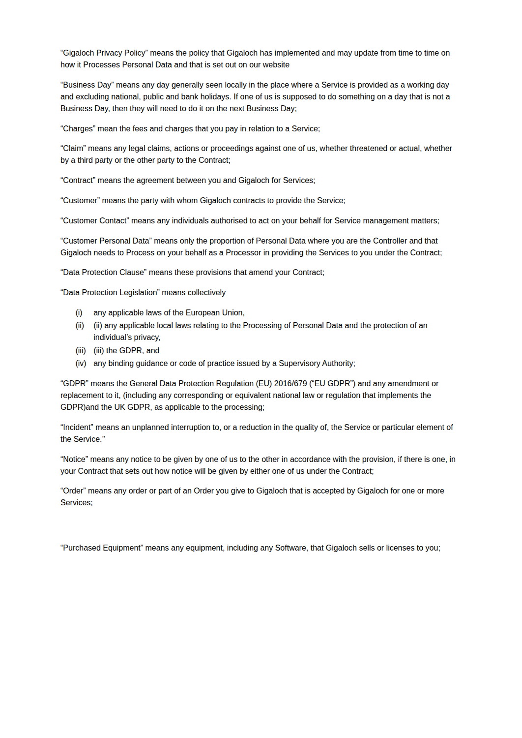“Gigaloch Privacy Policy” means the policy that Gigaloch has implemented and may update from time to time on how it Processes Personal Data and that is set out on our website
“Business Day” means any day generally seen locally in the place where a Service is provided as a working day and excluding national, public and bank holidays. If one of us is supposed to do something on a day that is not a Business Day, then they will need to do it on the next Business Day;
“Charges” mean the fees and charges that you pay in relation to a Service;
“Claim” means any legal claims, actions or proceedings against one of us, whether threatened or actual, whether by a third party or the other party to the Contract;
“Contract” means the agreement between you and Gigaloch for Services;
“Customer” means the party with whom Gigaloch contracts to provide the Service;
“Customer Contact” means any individuals authorised to act on your behalf for Service management matters;
“Customer Personal Data” means only the proportion of Personal Data where you are the Controller and that Gigaloch needs to Process on your behalf as a Processor in providing the Services to you under the Contract;
“Data Protection Clause” means these provisions that amend your Contract;
“Data Protection Legislation” means collectively
(i) any applicable laws of the European Union,
(ii)(ii) any applicable local laws relating to the Processing of Personal Data and the protection of an individual’s privacy,
(iii)(iii) the GDPR, and
(iv) any binding guidance or code of practice issued by a Supervisory Authority;
“GDPR” means the General Data Protection Regulation (EU) 2016/679 (“EU GDPR”) and any amendment or replacement to it, (including any corresponding or equivalent national law or regulation that implements the GDPR)and the UK GDPR, as applicable to the processing;
“Incident” means an unplanned interruption to, or a reduction in the quality of, the Service or particular element of the Service.’’
“Notice” means any notice to be given by one of us to the other in accordance with the provision, if there is one, in your Contract that sets out how notice will be given by either one of us under the Contract;
“Order” means any order or part of an Order you give to Gigaloch that is accepted by Gigaloch for one or more Services;
“Purchased Equipment” means any equipment, including any Software, that Gigaloch sells or licenses to you;